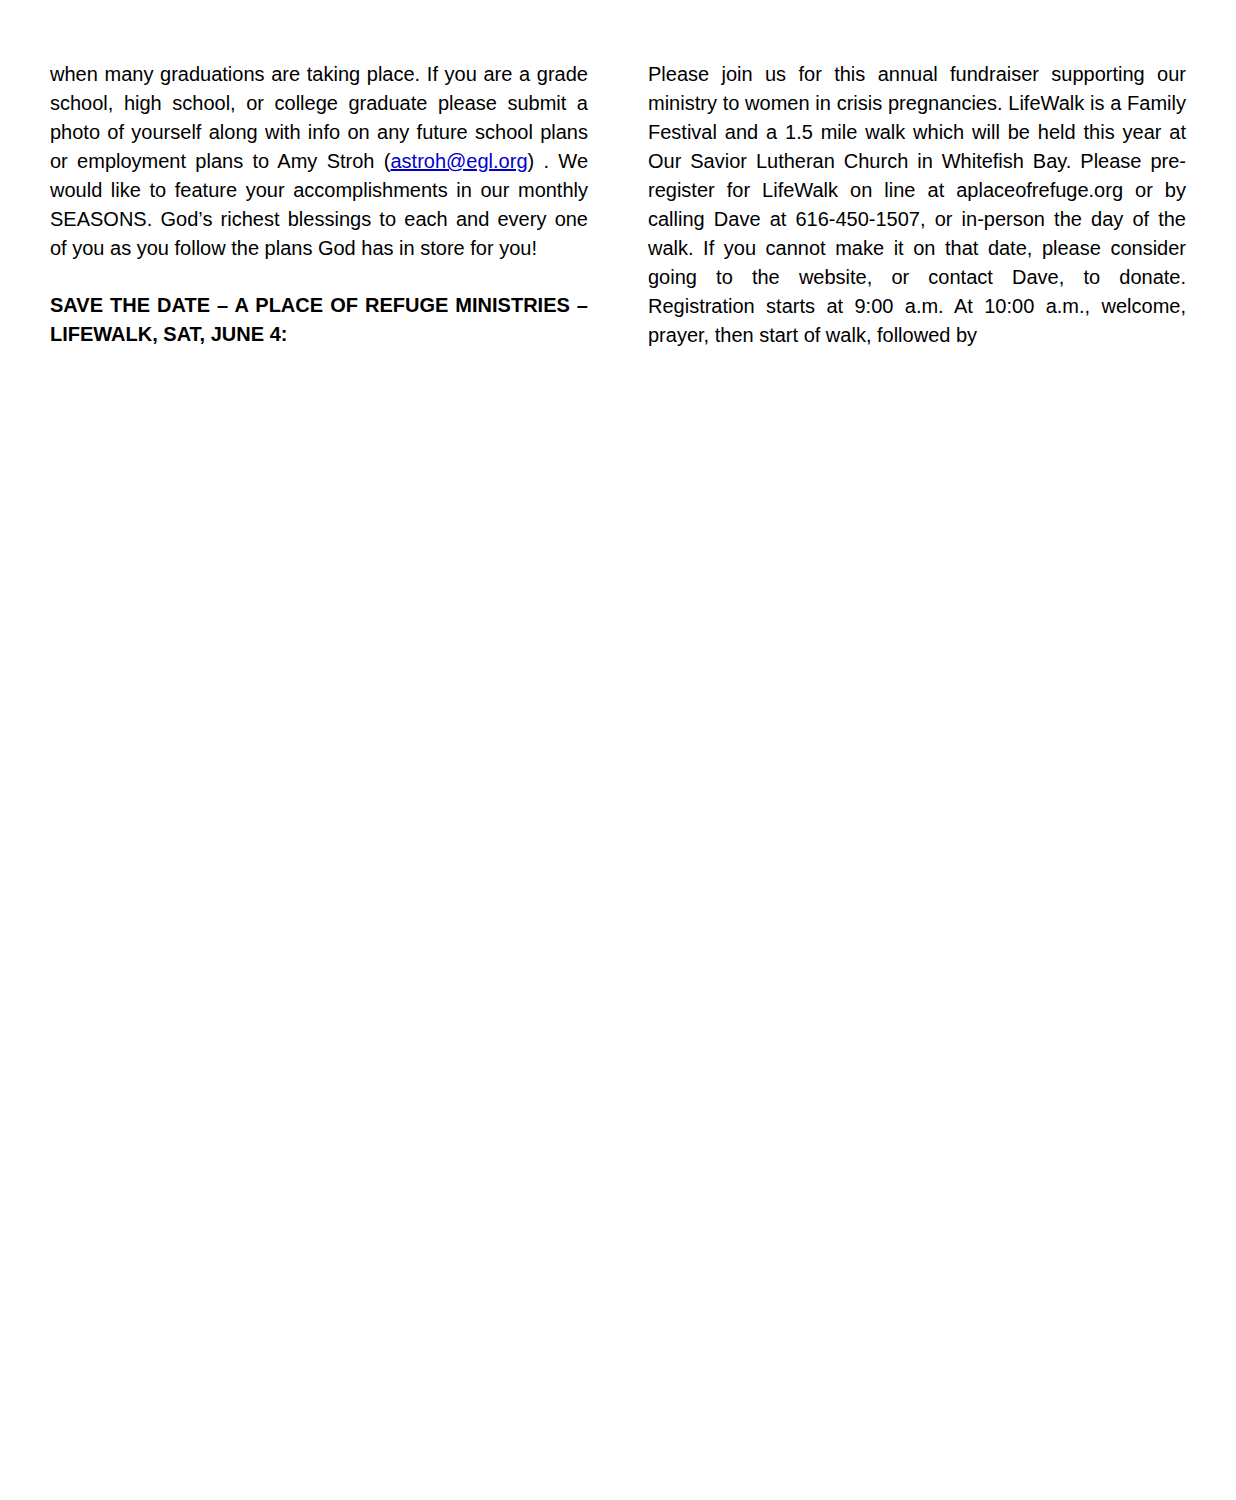when many graduations are taking place. If you are a grade school, high school, or college graduate please submit a photo of yourself along with info on any future school plans or employment plans to Amy Stroh (astroh@egl.org) . We would like to feature your accomplishments in our monthly SEASONS. God’s richest blessings to each and every one of you as you follow the plans God has in store for you!
SAVE THE DATE – A PLACE OF REFUGE MINISTRIES – LIFEWALK, SAT, JUNE 4:
Please join us for this annual fundraiser supporting our ministry to women in crisis pregnancies. LifeWalk is a Family Festival and a 1.5 mile walk which will be held this year at Our Savior Lutheran Church in Whitefish Bay. Please pre-register for LifeWalk on line at aplaceofrefuge.org or by calling Dave at 616-450-1507, or in-person the day of the walk. If you cannot make it on that date, please consider going to the website, or contact Dave, to donate. Registration starts at 9:00 a.m. At 10:00 a.m., welcome, prayer, then start of walk, followed by